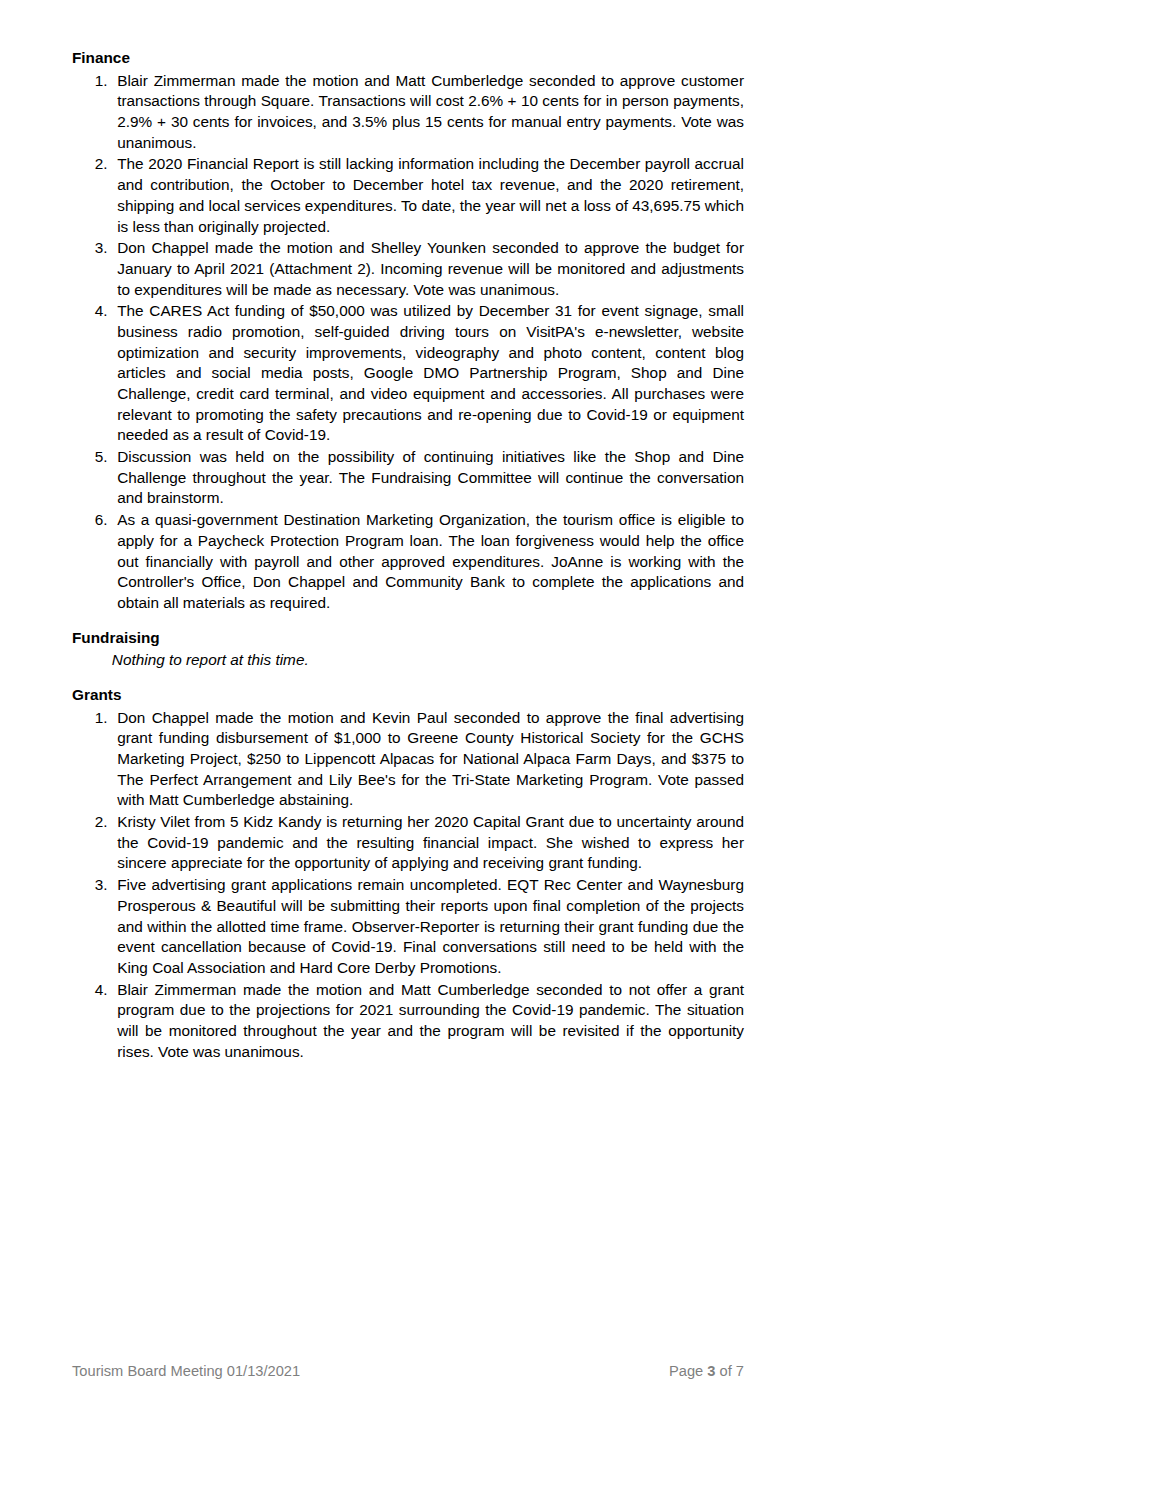Finance
Blair Zimmerman made the motion and Matt Cumberledge seconded to approve customer transactions through Square. Transactions will cost 2.6% + 10 cents for in person payments, 2.9% + 30 cents for invoices, and 3.5% plus 15 cents for manual entry payments. Vote was unanimous.
The 2020 Financial Report is still lacking information including the December payroll accrual and contribution, the October to December hotel tax revenue, and the 2020 retirement, shipping and local services expenditures. To date, the year will net a loss of 43,695.75 which is less than originally projected.
Don Chappel made the motion and Shelley Younken seconded to approve the budget for January to April 2021 (Attachment 2). Incoming revenue will be monitored and adjustments to expenditures will be made as necessary. Vote was unanimous.
The CARES Act funding of $50,000 was utilized by December 31 for event signage, small business radio promotion, self-guided driving tours on VisitPA's e-newsletter, website optimization and security improvements, videography and photo content, content blog articles and social media posts, Google DMO Partnership Program, Shop and Dine Challenge, credit card terminal, and video equipment and accessories. All purchases were relevant to promoting the safety precautions and re-opening due to Covid-19 or equipment needed as a result of Covid-19.
Discussion was held on the possibility of continuing initiatives like the Shop and Dine Challenge throughout the year. The Fundraising Committee will continue the conversation and brainstorm.
As a quasi-government Destination Marketing Organization, the tourism office is eligible to apply for a Paycheck Protection Program loan. The loan forgiveness would help the office out financially with payroll and other approved expenditures. JoAnne is working with the Controller's Office, Don Chappel and Community Bank to complete the applications and obtain all materials as required.
Fundraising
Nothing to report at this time.
Grants
Don Chappel made the motion and Kevin Paul seconded to approve the final advertising grant funding disbursement of $1,000 to Greene County Historical Society for the GCHS Marketing Project, $250 to Lippencott Alpacas for National Alpaca Farm Days, and $375 to The Perfect Arrangement and Lily Bee's for the Tri-State Marketing Program. Vote passed with Matt Cumberledge abstaining.
Kristy Vilet from 5 Kidz Kandy is returning her 2020 Capital Grant due to uncertainty around the Covid-19 pandemic and the resulting financial impact. She wished to express her sincere appreciate for the opportunity of applying and receiving grant funding.
Five advertising grant applications remain uncompleted. EQT Rec Center and Waynesburg Prosperous & Beautiful will be submitting their reports upon final completion of the projects and within the allotted time frame. Observer-Reporter is returning their grant funding due the event cancellation because of Covid-19. Final conversations still need to be held with the King Coal Association and Hard Core Derby Promotions.
Blair Zimmerman made the motion and Matt Cumberledge seconded to not offer a grant program due to the projections for 2021 surrounding the Covid-19 pandemic. The situation will be monitored throughout the year and the program will be revisited if the opportunity rises. Vote was unanimous.
Tourism Board Meeting 01/13/2021
Page 3 of 7